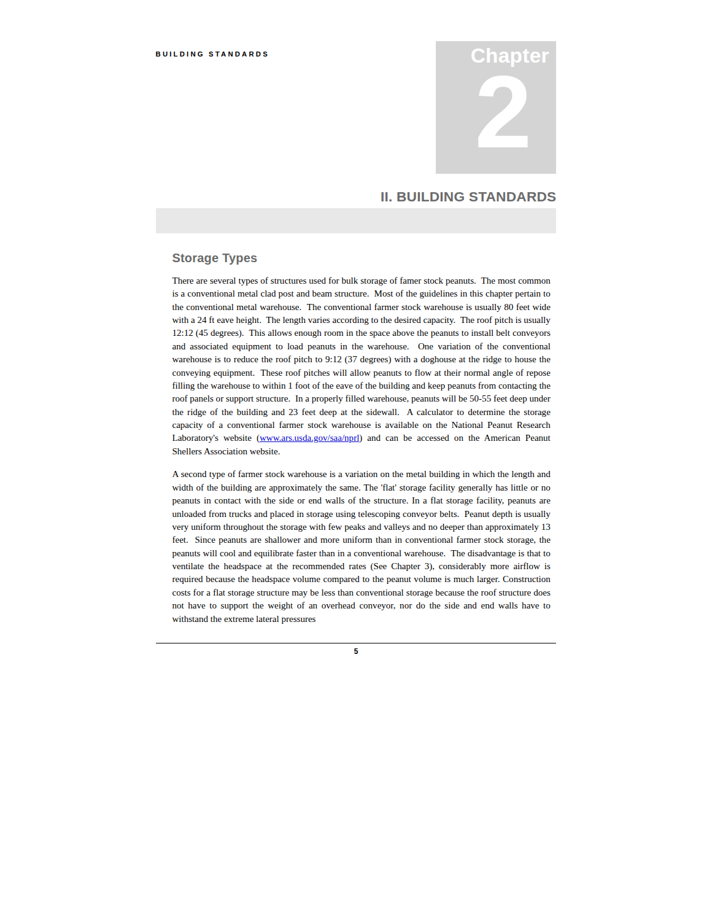BUILDING STANDARDS
Chapter
2
II. BUILDING STANDARDS
Storage Types
There are several types of structures used for bulk storage of famer stock peanuts. The most common is a conventional metal clad post and beam structure. Most of the guidelines in this chapter pertain to the conventional metal warehouse. The conventional farmer stock warehouse is usually 80 feet wide with a 24 ft eave height. The length varies according to the desired capacity. The roof pitch is usually 12:12 (45 degrees). This allows enough room in the space above the peanuts to install belt conveyors and associated equipment to load peanuts in the warehouse. One variation of the conventional warehouse is to reduce the roof pitch to 9:12 (37 degrees) with a doghouse at the ridge to house the conveying equipment. These roof pitches will allow peanuts to flow at their normal angle of repose filling the warehouse to within 1 foot of the eave of the building and keep peanuts from contacting the roof panels or support structure. In a properly filled warehouse, peanuts will be 50-55 feet deep under the ridge of the building and 23 feet deep at the sidewall. A calculator to determine the storage capacity of a conventional farmer stock warehouse is available on the National Peanut Research Laboratory's website (www.ars.usda.gov/saa/nprl) and can be accessed on the American Peanut Shellers Association website.
A second type of farmer stock warehouse is a variation on the metal building in which the length and width of the building are approximately the same. The 'flat' storage facility generally has little or no peanuts in contact with the side or end walls of the structure. In a flat storage facility, peanuts are unloaded from trucks and placed in storage using telescoping conveyor belts. Peanut depth is usually very uniform throughout the storage with few peaks and valleys and no deeper than approximately 13 feet. Since peanuts are shallower and more uniform than in conventional farmer stock storage, the peanuts will cool and equilibrate faster than in a conventional warehouse. The disadvantage is that to ventilate the headspace at the recommended rates (See Chapter 3), considerably more airflow is required because the headspace volume compared to the peanut volume is much larger. Construction costs for a flat storage structure may be less than conventional storage because the roof structure does not have to support the weight of an overhead conveyor, nor do the side and end walls have to withstand the extreme lateral pressures
5